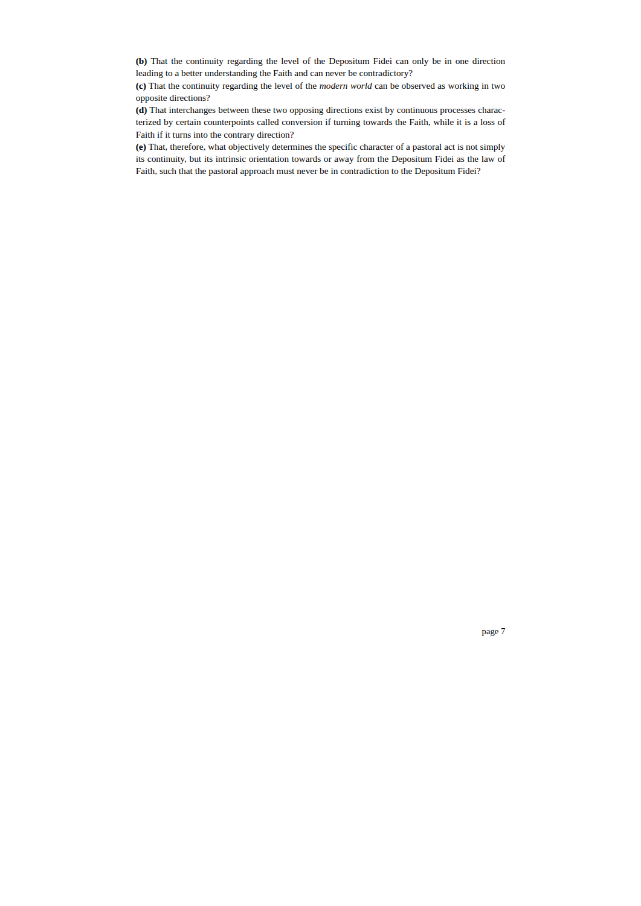(b) That the continuity regarding the level of the Depositum Fidei can only be in one direction leading to a better understanding the Faith and can never be contradictory?
(c) That the continuity regarding the level of the modern world can be observed as working in two opposite directions?
(d) That interchanges between these two opposing directions exist by continuous processes characterized by certain counterpoints called conversion if turning towards the Faith, while it is a loss of Faith if it turns into the contrary direction?
(e) That, therefore, what objectively determines the specific character of a pastoral act is not simply its continuity, but its intrinsic orientation towards or away from the Depositum Fidei as the law of Faith, such that the pastoral approach must never be in contradiction to the Depositum Fidei?
page 7